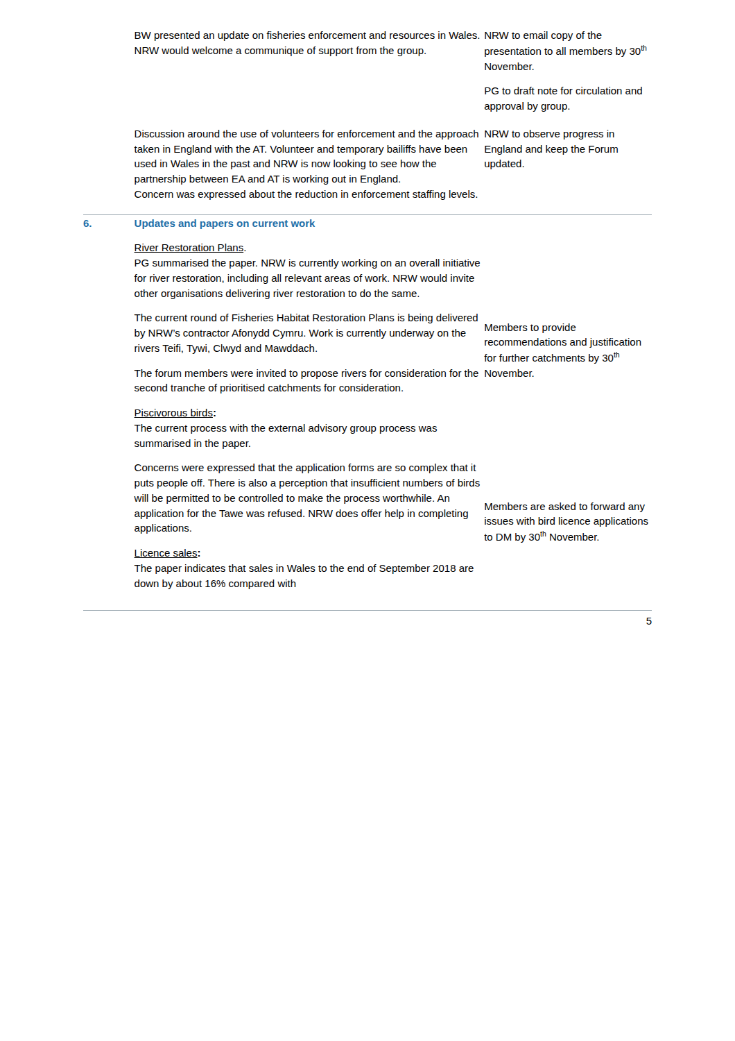| | BW presented an update on fisheries enforcement and resources in Wales. NRW would welcome a communique of support from the group. | NRW to email copy of the presentation to all members by 30 th November. PG to draft note for circulation and approval by group. |
| | Discussion around the use of volunteers for enforcement and the approach taken in England with the AT. Volunteer and temporary bailiffs have been used in Wales in the past and NRW is now looking to see how the partnership between EA and AT is working out in England. Concern was expressed about the reduction in enforcement staffing levels. | NRW to observe progress in England and keep the Forum updated. |
| 6. | Updates and papers on current work River Restoration Plans . PG summarised the paper. NRW is currently working on an overall initiative for river restoration, including all relevant areas of work. NRW would invite other organisations delivering river restoration to do the same. The current round of Fisheries Habitat Restoration Plans is being delivered by NRW’s contractor Afonydd Cymru. Work is currently underway on the rivers Teifi, Tywi, Clwyd and Mawddach. The forum members were invited to propose rivers for consideration for the second tranche of prioritised catchments for consideration. Piscivorous birds : The current process with the external advisory group process was summarised in the paper. Concerns were expressed that the application forms are so complex that it puts people off. There is also a perception that insufficient numbers of birds will be permitted to be controlled to make the process worthwhile. An application for the Tawe was refused. NRW does offer help in completing applications. Licence sales : The paper indicates that sales in Wales to the end of September 2018 are down by about 16% compared with | Members to provide recommendations and justification for further catchments by 30 th November. Members are asked to forward any issues with bird licence applications to DM by 30 th November. |
5